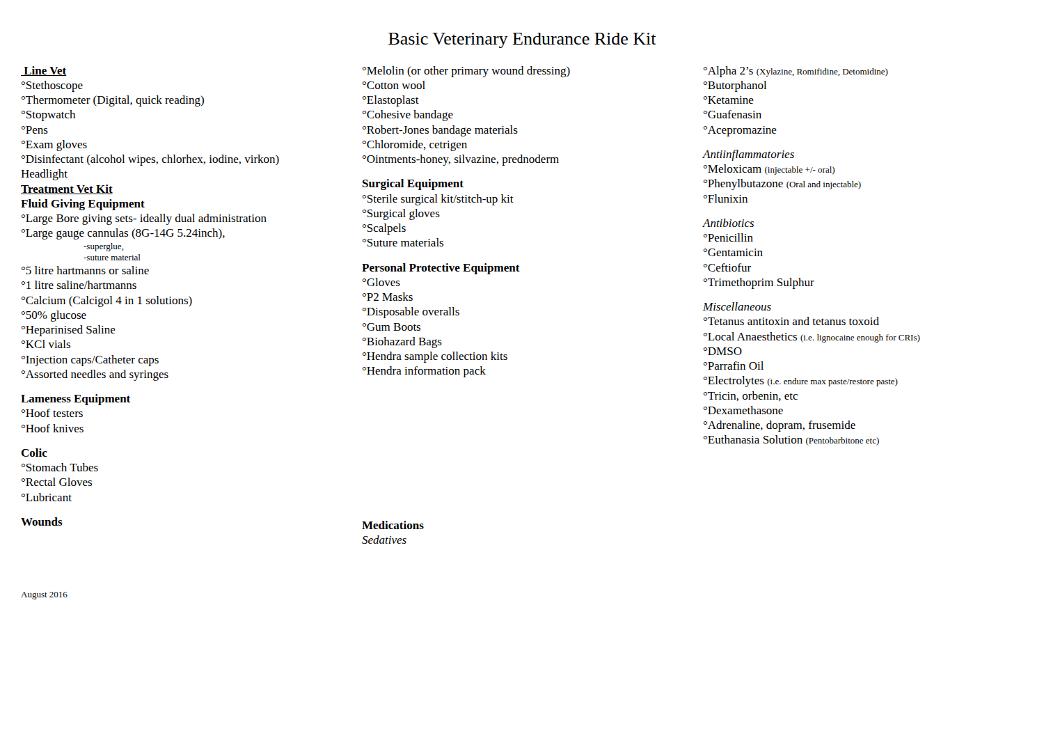Basic Veterinary Endurance Ride Kit
Line Vet
°Stethoscope
°Thermometer (Digital, quick reading)
°Stopwatch
°Pens
°Exam gloves
°Disinfectant (alcohol wipes, chlorhex, iodine, virkon)
Headlight
Treatment Vet Kit
Fluid Giving Equipment
°Large Bore giving sets- ideally dual administration
°Large gauge cannulas (8G-14G 5.24inch),
-superglue,
-suture material
°5 litre hartmanns or saline
°1 litre saline/hartmanns
°Calcium (Calcigol 4 in 1 solutions)
°50% glucose
°Heparinised Saline
°KCl vials
°Injection caps/Catheter caps
°Assorted needles and syringes
Lameness Equipment
°Hoof testers
°Hoof knives
Colic
°Stomach Tubes
°Rectal Gloves
°Lubricant
Wounds
°Melolin (or other primary wound dressing)
°Cotton wool
°Elastoplast
°Cohesive bandage
°Robert-Jones bandage materials
°Chloromide, cetrigen
°Ointments-honey, silvazine, prednoderm
Surgical Equipment
°Sterile surgical kit/stitch-up kit
°Surgical gloves
°Scalpels
°Suture materials
Personal Protective Equipment
°Gloves
°P2 Masks
°Disposable overalls
°Gum Boots
°Biohazard Bags
°Hendra sample collection kits
°Hendra information pack
Medications
Sedatives
°Alpha 2’s (Xylazine, Romifidine, Detomidine)
°Butorphanol
°Ketamine
°Guafenasin
°Acepromazine
Antiinflammatories
°Meloxicam (injectable +/- oral)
°Phenylbutazone (Oral and injectable)
°Flunixin
Antibiotics
°Penicillin
°Gentamicin
°Ceftiofur
°Trimethoprim Sulphur
Miscellaneous
°Tetanus antitoxin and tetanus toxoid
°Local Anaesthetics (i.e. lignocaine enough for CRIs)
°DMSO
°Parrafin Oil
°Electrolytes (i.e. endure max paste/restore paste)
°Tricin, orbenin, etc
°Dexamethasone
°Adrenaline, dopram, frusemide
°Euthanasia Solution (Pentobarbitone etc)
August 2016